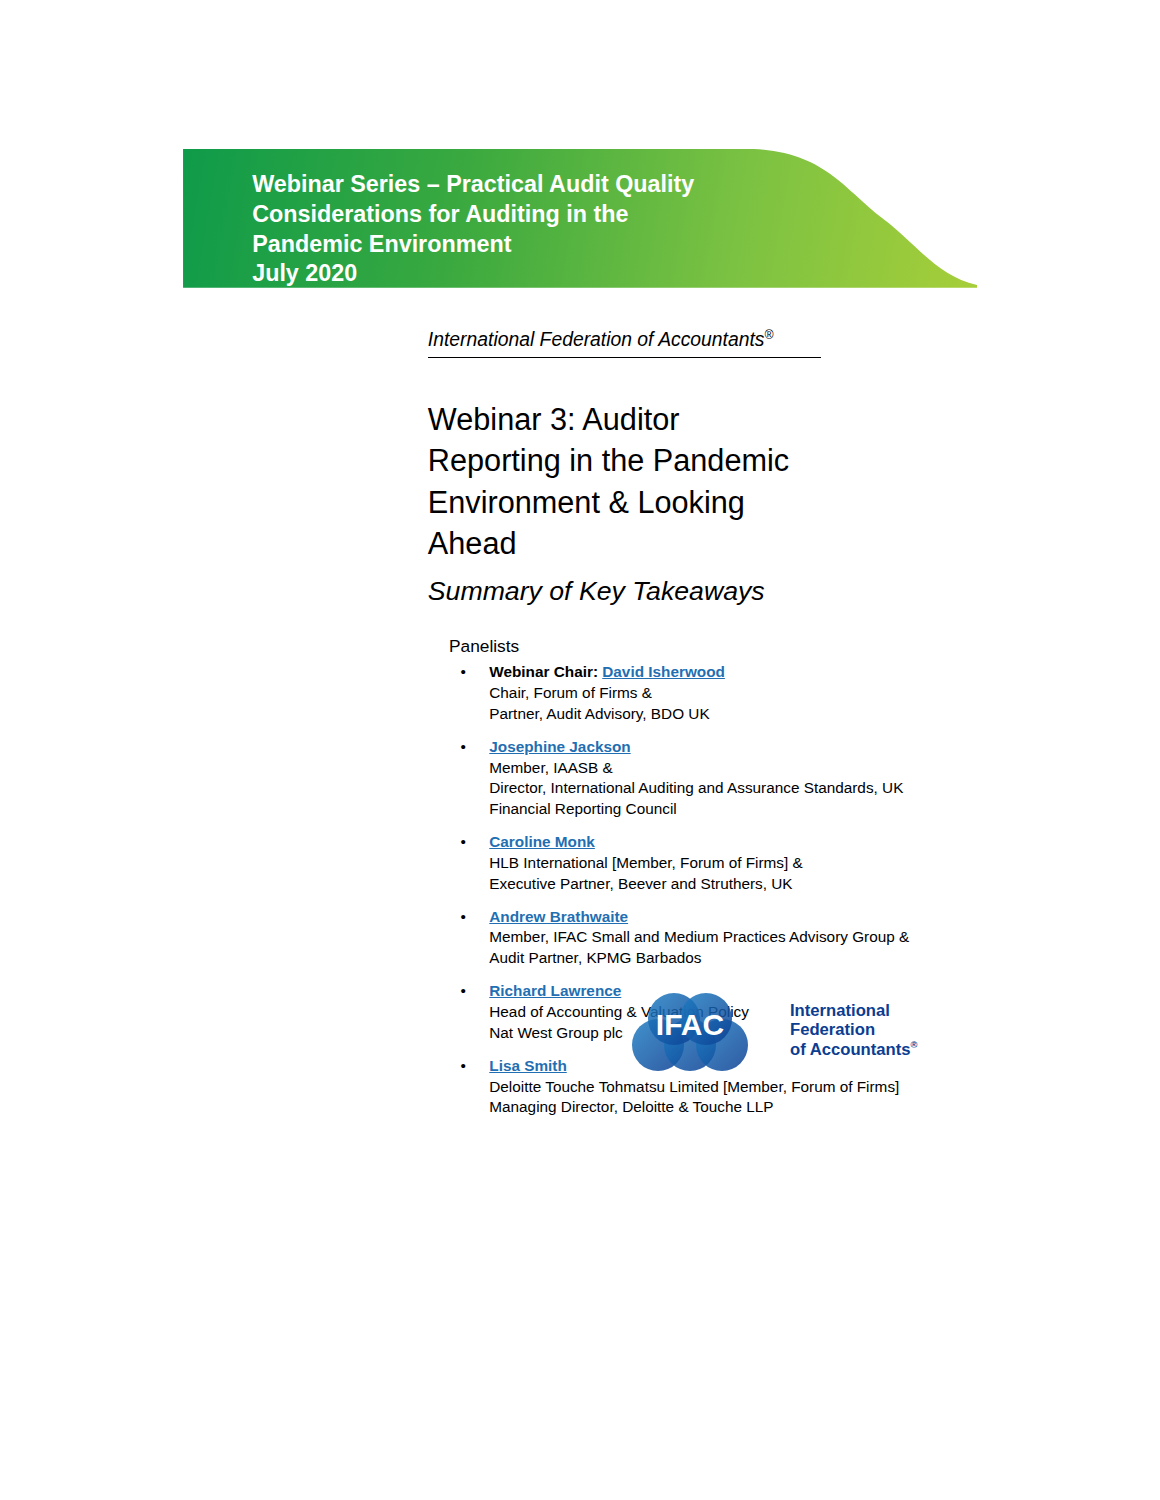Webinar Series – Practical Audit Quality Considerations for Auditing in the Pandemic Environment
July 2020
International Federation of Accountants®
Webinar 3: Auditor Reporting in the Pandemic Environment & Looking Ahead
Summary of Key Takeaways
Panelists
Webinar Chair: David Isherwood
Chair, Forum of Firms &
Partner, Audit Advisory, BDO UK
Josephine Jackson
Member, IAASB &
Director, International Auditing and Assurance Standards, UK Financial Reporting Council
Caroline Monk
HLB International [Member, Forum of Firms] &
Executive Partner, Beever and Struthers, UK
Andrew Brathwaite
Member, IFAC Small and Medium Practices Advisory Group &
Audit Partner, KPMG Barbados
Richard Lawrence
Head of Accounting & Valuation Policy
Nat West Group plc
Lisa Smith
Deloitte Touche Tohmatsu Limited [Member, Forum of Firms]
Managing Director, Deloitte & Touche LLP
IFAC
International
Federation
of Accountants®